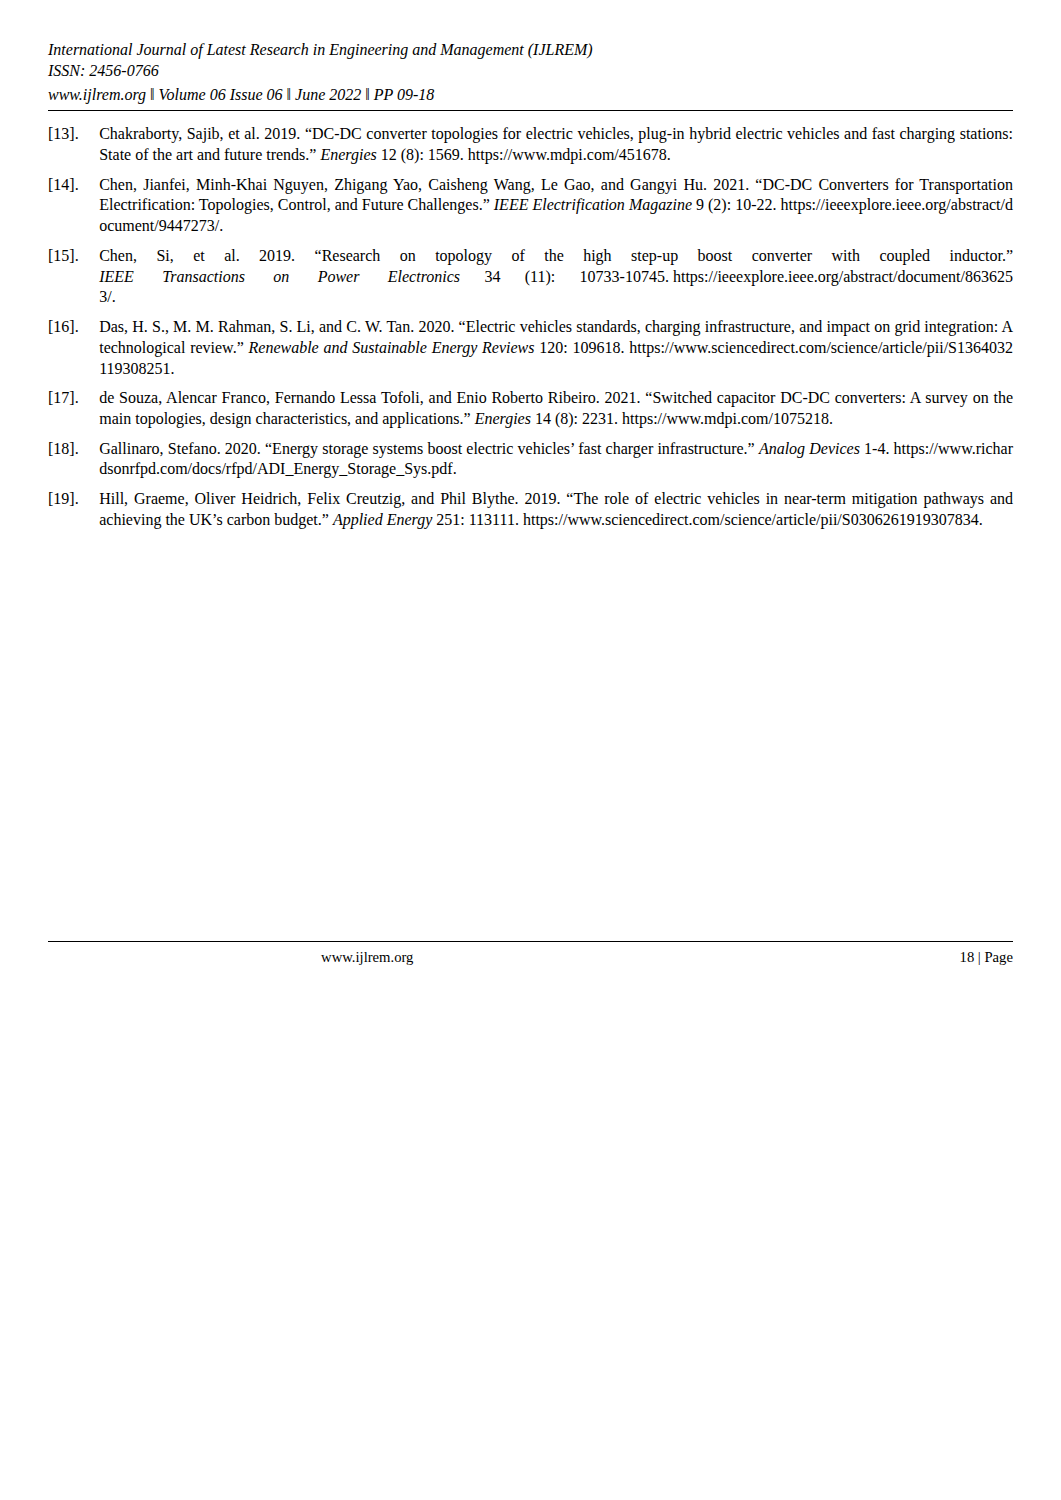International Journal of Latest Research in Engineering and Management (IJLREM) ISSN: 2456-0766
www.ijlrem.org ‖ Volume 06 Issue 06 ‖ June 2022 ‖ PP 09-18
[13]. Chakraborty, Sajib, et al. 2019. “DC-DC converter topologies for electric vehicles, plug-in hybrid electric vehicles and fast charging stations: State of the art and future trends.” Energies 12 (8): 1569. https://www.mdpi.com/451678.
[14]. Chen, Jianfei, Minh-Khai Nguyen, Zhigang Yao, Caisheng Wang, Le Gao, and Gangyi Hu. 2021. “DC-DC Converters for Transportation Electrification: Topologies, Control, and Future Challenges.” IEEE Electrification Magazine 9 (2): 10-22. https://ieeexplore.ieee.org/abstract/document/9447273/.
[15]. Chen, Si, et al. 2019. “Research on topology of the high step-up boost converter with coupled inductor.” IEEE Transactions on Power Electronics 34 (11): 10733-10745. https://ieeexplore.ieee.org/abstract/document/8636253/.
[16]. Das, H. S., M. M. Rahman, S. Li, and C. W. Tan. 2020. “Electric vehicles standards, charging infrastructure, and impact on grid integration: A technological review.” Renewable and Sustainable Energy Reviews 120: 109618. https://www.sciencedirect.com/science/article/pii/S1364032119308251.
[17]. de Souza, Alencar Franco, Fernando Lessa Tofoli, and Enio Roberto Ribeiro. 2021. “Switched capacitor DC-DC converters: A survey on the main topologies, design characteristics, and applications.” Energies 14 (8): 2231. https://www.mdpi.com/1075218.
[18]. Gallinaro, Stefano. 2020. “Energy storage systems boost electric vehicles’ fast charger infrastructure.” Analog Devices 1-4. https://www.richardsonrfpd.com/docs/rfpd/ADI_Energy_Storage_Sys.pdf.
[19]. Hill, Graeme, Oliver Heidrich, Felix Creutzig, and Phil Blythe. 2019. “The role of electric vehicles in near-term mitigation pathways and achieving the UK’s carbon budget.” Applied Energy 251: 113111. https://www.sciencedirect.com/science/article/pii/S0306261919307834.
www.ijlrem.org 18 | Page